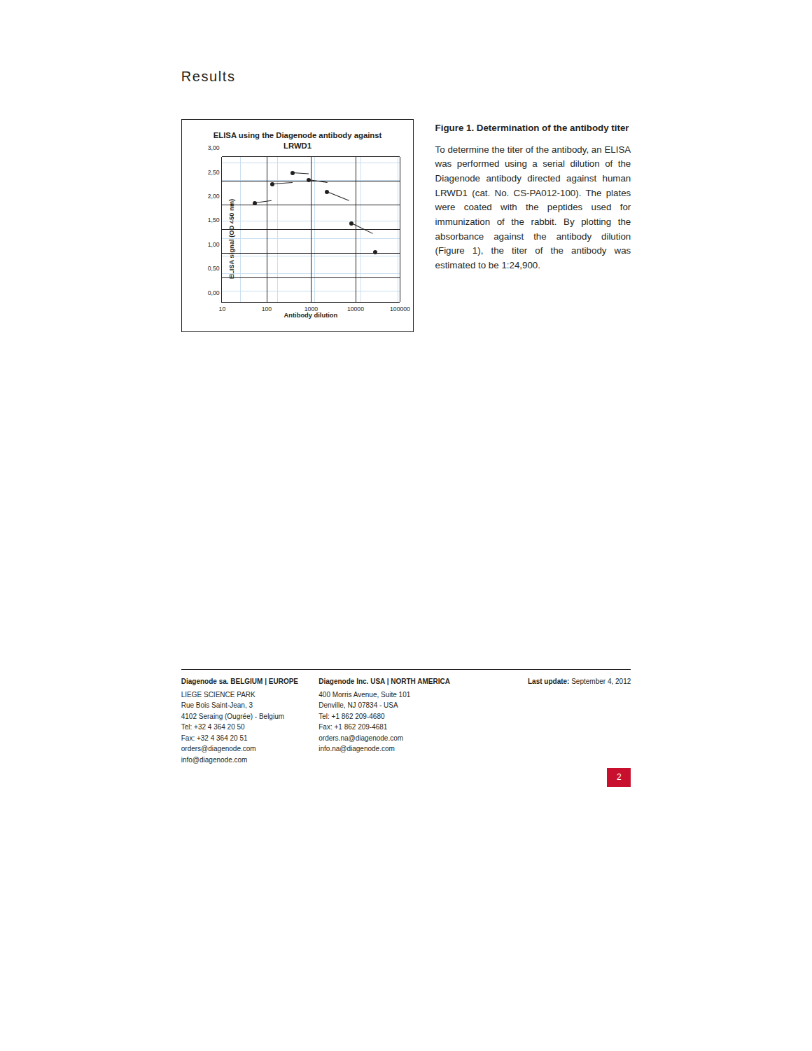Results
ELISA using the Diagenode antibody against
LRWD1
ELISA signal (OD 450 nm)
0,00
0,50
1,00
1,50
2,00
2,50
3,00
10
100
1000
10000
100000
Antibody dilution
Figure 1. Determination of the antibody titer
To determine the titer of the antibody, an ELISA was performed using a serial dilution of the Diagenode antibody directed against human LRWD1 (cat. No. CS-PA012-100). The plates were coated with the peptides used for immunization of the rabbit. By plotting the absorbance against the antibody dilution (Figure 1), the titer of the antibody was estimated to be 1:24,900.
Diagenode sa. BELGIUM | EUROPE
LIEGE SCIENCE PARK
Rue Bois Saint-Jean, 3
4102 Seraing (Ougrée) - Belgium
Tel: +32 4 364 20 50
Fax: +32 4 364 20 51
orders@diagenode.com
info@diagenode.com
Diagenode Inc. USA | NORTH AMERICA
400 Morris Avenue, Suite 101
Denville, NJ 07834 - USA
Tel: +1 862 209-4680
Fax: +1 862 209-4681
orders.na@diagenode.com
info.na@diagenode.com
Last update: September 4, 2012
2